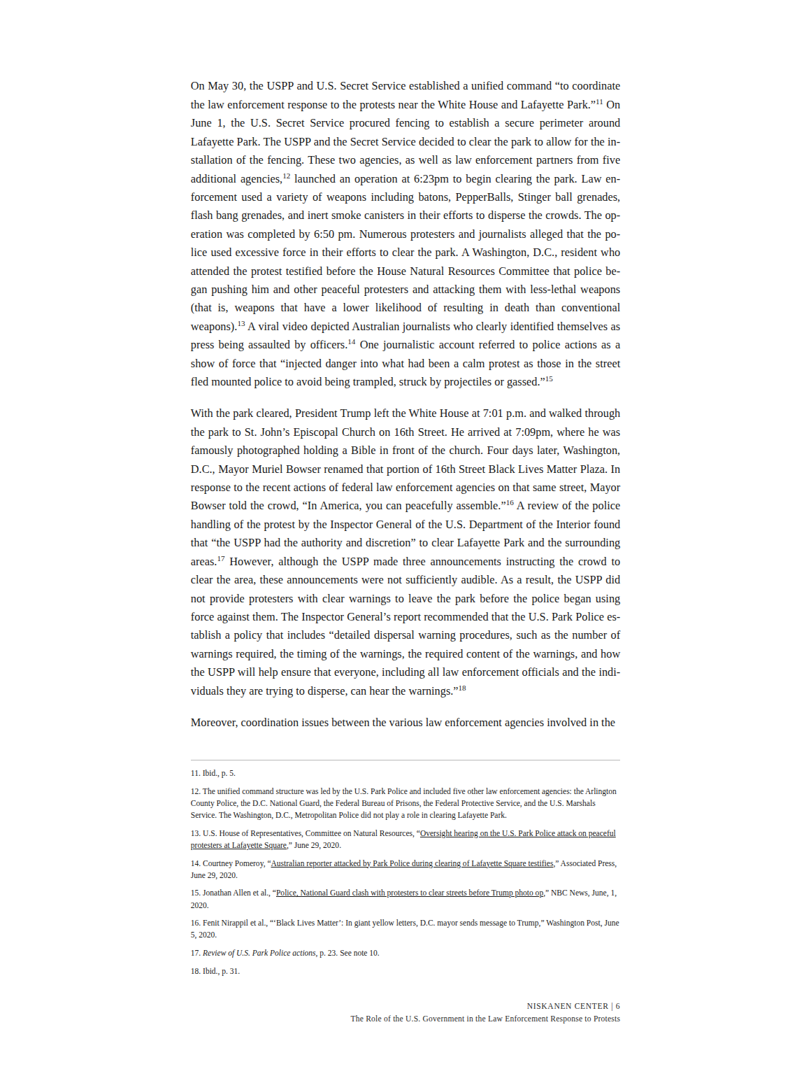On May 30, the USPP and U.S. Secret Service established a unified command “to coordinate the law enforcement response to the protests near the White House and Lafayette Park.”11 On June 1, the U.S. Secret Service procured fencing to establish a secure perimeter around Lafayette Park. The USPP and the Secret Service decided to clear the park to allow for the installation of the fencing. These two agencies, as well as law enforcement partners from five additional agencies,12 launched an operation at 6:23pm to begin clearing the park. Law enforcement used a variety of weapons including batons, PepperBalls, Stinger ball grenades, flash bang grenades, and inert smoke canisters in their efforts to disperse the crowds. The operation was completed by 6:50 pm. Numerous protesters and journalists alleged that the police used excessive force in their efforts to clear the park. A Washington, D.C., resident who attended the protest testified before the House Natural Resources Committee that police began pushing him and other peaceful protesters and attacking them with less-lethal weapons (that is, weapons that have a lower likelihood of resulting in death than conventional weapons).13 A viral video depicted Australian journalists who clearly identified themselves as press being assaulted by officers.14 One journalistic account referred to police actions as a show of force that “injected danger into what had been a calm protest as those in the street fled mounted police to avoid being trampled, struck by projectiles or gassed.”15
With the park cleared, President Trump left the White House at 7:01 p.m. and walked through the park to St. John’s Episcopal Church on 16th Street. He arrived at 7:09pm, where he was famously photographed holding a Bible in front of the church. Four days later, Washington, D.C., Mayor Muriel Bowser renamed that portion of 16th Street Black Lives Matter Plaza. In response to the recent actions of federal law enforcement agencies on that same street, Mayor Bowser told the crowd, “In America, you can peacefully assemble.”16 A review of the police handling of the protest by the Inspector General of the U.S. Department of the Interior found that “the USPP had the authority and discretion” to clear Lafayette Park and the surrounding areas.17 However, although the USPP made three announcements instructing the crowd to clear the area, these announcements were not sufficiently audible. As a result, the USPP did not provide protesters with clear warnings to leave the park before the police began using force against them. The Inspector General’s report recommended that the U.S. Park Police establish a policy that includes “detailed dispersal warning procedures, such as the number of warnings required, the timing of the warnings, the required content of the warnings, and how the USPP will help ensure that everyone, including all law enforcement officials and the individuals they are trying to disperse, can hear the warnings.”18
Moreover, coordination issues between the various law enforcement agencies involved in the
11. Ibid., p. 5.
12. The unified command structure was led by the U.S. Park Police and included five other law enforcement agencies: the Arlington County Police, the D.C. National Guard, the Federal Bureau of Prisons, the Federal Protective Service, and the U.S. Marshals Service. The Washington, D.C., Metropolitan Police did not play a role in clearing Lafayette Park.
13. U.S. House of Representatives, Committee on Natural Resources, “Oversight hearing on the U.S. Park Police attack on peaceful protesters at Lafayette Square,” June 29, 2020.
14. Courtney Pomeroy, “Australian reporter attacked by Park Police during clearing of Lafayette Square testifies,” Associated Press, June 29, 2020.
15. Jonathan Allen et al., “Police, National Guard clash with protesters to clear streets before Trump photo op,” NBC News, June, 1, 2020.
16. Fenit Nirappil et al., “‘Black Lives Matter’: In giant yellow letters, D.C. mayor sends message to Trump,” Washington Post, June 5, 2020.
17. Review of U.S. Park Police actions, p. 23. See note 10.
18. Ibid., p. 31.
Niskanen Center | 6
The Role of the U.S. Government in the Law Enforcement Response to Protests